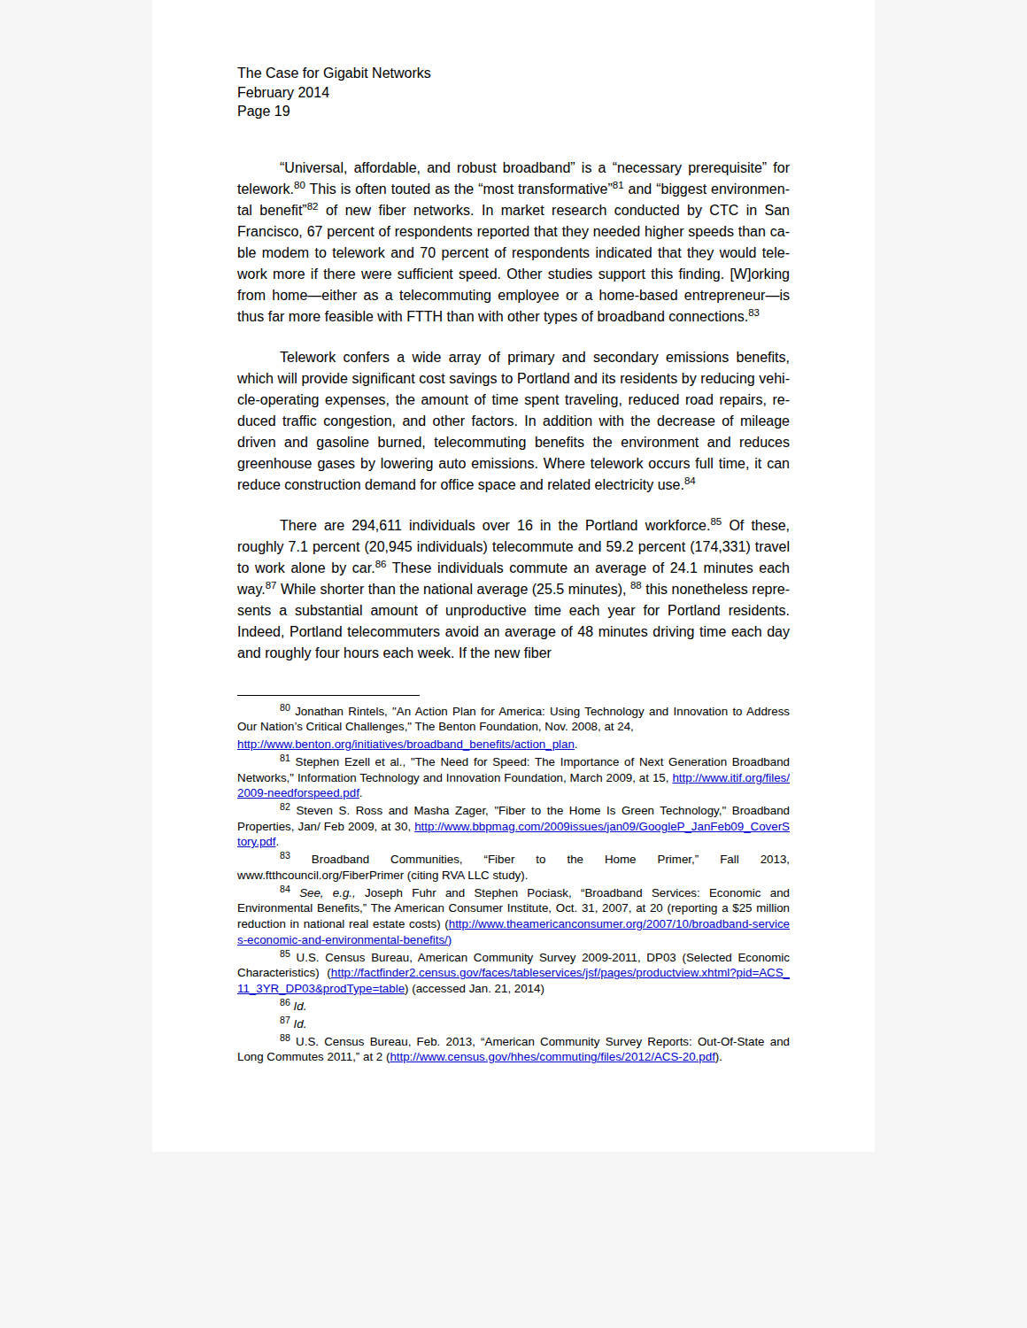The Case for Gigabit Networks
February 2014
Page 19
“Universal, affordable, and robust broadband” is a “necessary prerequisite” for telework.80 This is often touted as the “most transformative”81 and “biggest environmental benefit”82 of new fiber networks. In market research conducted by CTC in San Francisco, 67 percent of respondents reported that they needed higher speeds than cable modem to telework and 70 percent of respondents indicated that they would telework more if there were sufficient speed. Other studies support this finding. [W]orking from home—either as a telecommuting employee or a home-based entrepreneur—is thus far more feasible with FTTH than with other types of broadband connections.83
Telework confers a wide array of primary and secondary emissions benefits, which will provide significant cost savings to Portland and its residents by reducing vehicle-operating expenses, the amount of time spent traveling, reduced road repairs, reduced traffic congestion, and other factors. In addition with the decrease of mileage driven and gasoline burned, telecommuting benefits the environment and reduces greenhouse gases by lowering auto emissions. Where telework occurs full time, it can reduce construction demand for office space and related electricity use.84
There are 294,611 individuals over 16 in the Portland workforce.85 Of these, roughly 7.1 percent (20,945 individuals) telecommute and 59.2 percent (174,331) travel to work alone by car.86 These individuals commute an average of 24.1 minutes each way.87 While shorter than the national average (25.5 minutes), 88 this nonetheless represents a substantial amount of unproductive time each year for Portland residents. Indeed, Portland telecommuters avoid an average of 48 minutes driving time each day and roughly four hours each week. If the new fiber
80 Jonathan Rintels, "An Action Plan for America: Using Technology and Innovation to Address Our Nation’s Critical Challenges," The Benton Foundation, Nov. 2008, at 24,
http://www.benton.org/initiatives/broadband_benefits/action_plan.
81 Stephen Ezell et al., "The Need for Speed: The Importance of Next Generation Broadband Networks," Information Technology and Innovation Foundation, March 2009, at 15, http://www.itif.org/files/2009-needforspeed.pdf.
82 Steven S. Ross and Masha Zager, "Fiber to the Home Is Green Technology," Broadband Properties, Jan/ Feb 2009, at 30, http://www.bbpmag.com/2009issues/jan09/GoogleP_JanFeb09_CoverStory.pdf.
83 Broadband Communities, “Fiber to the Home Primer,” Fall 2013, www.ftthcouncil.org/FiberPrimer (citing RVA LLC study).
84 See, e.g., Joseph Fuhr and Stephen Pociask, “Broadband Services: Economic and Environmental Benefits,” The American Consumer Institute, Oct. 31, 2007, at 20 (reporting a $25 million reduction in national real estate costs) (http://www.theamericanconsumer.org/2007/10/broadband-services-economic-and-environmental-benefits/)
85 U.S. Census Bureau, American Community Survey 2009-2011, DP03 (Selected Economic Characteristics) (http://factfinder2.census.gov/faces/tableservices/jsf/pages/productview.xhtml?pid=ACS_11_3YR_DP03&prodType=table) (accessed Jan. 21, 2014)
86 Id.
87 Id.
88 U.S. Census Bureau, Feb. 2013, “American Community Survey Reports: Out-Of-State and Long Commutes 2011,” at 2 (http://www.census.gov/hhes/commuting/files/2012/ACS-20.pdf).